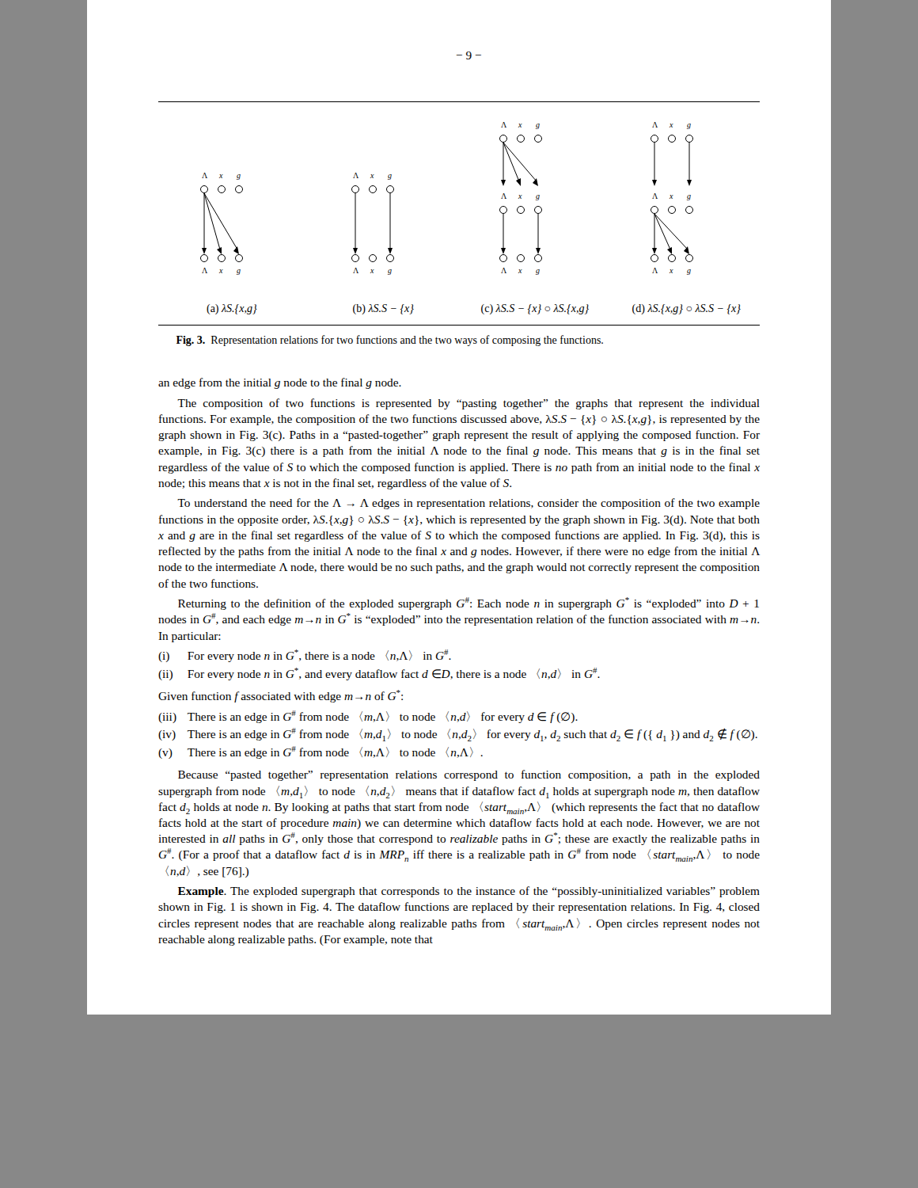− 9 −
Λ x g Λ x g
(a) λS.{x,g}
Λ x g Λ x g
(b) λS.S − {x}
Λ x g Λ x g Λ x g
(c) λS.S − {x} ○ λS.{x,g}
Λ x g Λ x g Λ x g
(d) λS.{x,g} ○ λS.S − {x}
Fig. 3. Representation relations for two functions and the two ways of composing the functions.
an edge from the initial g node to the final g node.
The composition of two functions is represented by “pasting together” the graphs that represent the individual functions. For example, the composition of the two functions discussed above, λS.S − {x} ○ λS.{x,g}, is represented by the graph shown in Fig. 3(c). Paths in a “pasted-together” graph represent the result of applying the composed function. For example, in Fig. 3(c) there is a path from the initial Λ node to the final g node. This means that g is in the final set regardless of the value of S to which the composed function is applied. There is no path from an initial node to the final x node; this means that x is not in the final set, regardless of the value of S.
To understand the need for the Λ → Λ edges in representation relations, consider the composition of the two example functions in the opposite order, λS.{x,g} ○ λS.S − {x}, which is represented by the graph shown in Fig. 3(d). Note that both x and g are in the final set regardless of the value of S to which the composed functions are applied. In Fig. 3(d), this is reflected by the paths from the initial Λ node to the final x and g nodes. However, if there were no edge from the initial Λ node to the intermediate Λ node, there would be no such paths, and the graph would not correctly represent the composition of the two functions.
Returning to the definition of the exploded supergraph G#: Each node n in supergraph G* is “exploded” into D + 1 nodes in G#, and each edge m→n in G* is “exploded” into the representation relation of the function associated with m→n. In particular:
(i) For every node n in G*, there is a node 〈n,Λ〉 in G#.
(ii) For every node n in G*, and every dataflow fact d ∈D, there is a node 〈n,d〉 in G#.
Given function f associated with edge m→n of G*:
(iii) There is an edge in G# from node 〈m,Λ〉 to node 〈n,d〉 for every d ∈ f (∅).
(iv) There is an edge in G# from node 〈m,d1〉 to node 〈n,d2〉 for every d1, d2 such that d2 ∈ f ({ d1 }) and d2 ∉ f (∅).
(v) There is an edge in G# from node 〈m,Λ〉 to node 〈n,Λ〉.
Because “pasted together” representation relations correspond to function composition, a path in the exploded supergraph from node 〈m,d1〉 to node 〈n,d2〉 means that if dataflow fact d1 holds at supergraph node m, then dataflow fact d2 holds at node n. By looking at paths that start from node 〈startmain,Λ〉 (which represents the fact that no dataflow facts hold at the start of procedure main) we can determine which dataflow facts hold at each node. However, we are not interested in all paths in G#, only those that correspond to realizable paths in G*; these are exactly the realizable paths in G#. (For a proof that a dataflow fact d is in MRPn iff there is a realizable path in G# from node 〈startmain,Λ〉 to node 〈n,d〉, see [76].)
Example. The exploded supergraph that corresponds to the instance of the “possibly-uninitialized variables” problem shown in Fig. 1 is shown in Fig. 4. The dataflow functions are replaced by their representation relations. In Fig. 4, closed circles represent nodes that are reachable along realizable paths from 〈startmain,Λ〉. Open circles represent nodes not reachable along realizable paths. (For example, note that